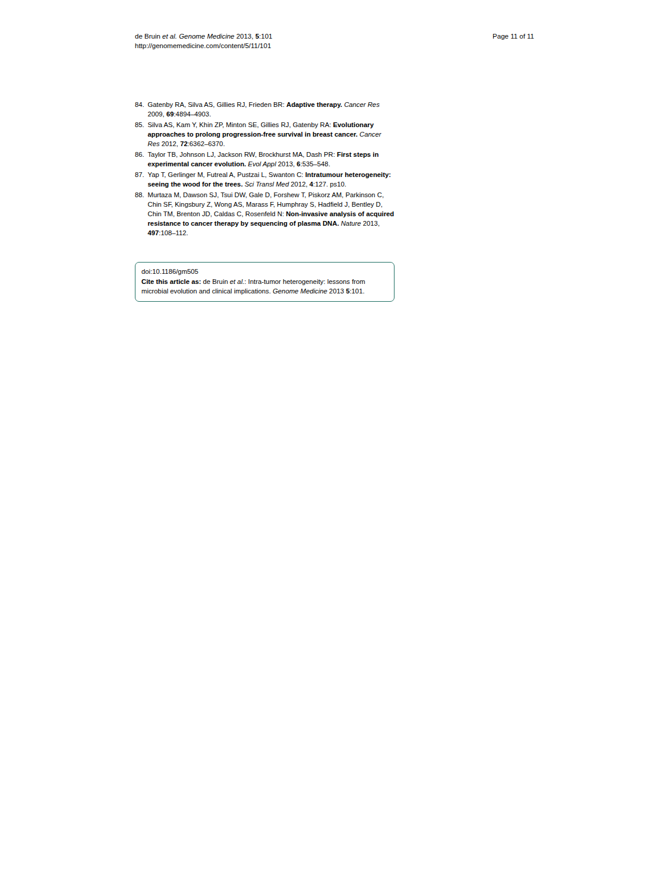de Bruin et al. Genome Medicine 2013, 5:101
http://genomemedicine.com/content/5/11/101
Page 11 of 11
84. Gatenby RA, Silva AS, Gillies RJ, Frieden BR: Adaptive therapy. Cancer Res 2009, 69:4894–4903.
85. Silva AS, Kam Y, Khin ZP, Minton SE, Gillies RJ, Gatenby RA: Evolutionary approaches to prolong progression-free survival in breast cancer. Cancer Res 2012, 72:6362–6370.
86. Taylor TB, Johnson LJ, Jackson RW, Brockhurst MA, Dash PR: First steps in experimental cancer evolution. Evol Appl 2013, 6:535–548.
87. Yap T, Gerlinger M, Futreal A, Pustzai L, Swanton C: Intratumour heterogeneity: seeing the wood for the trees. Sci Transl Med 2012, 4:127. ps10.
88. Murtaza M, Dawson SJ, Tsui DW, Gale D, Forshew T, Piskorz AM, Parkinson C, Chin SF, Kingsbury Z, Wong AS, Marass F, Humphray S, Hadfield J, Bentley D, Chin TM, Brenton JD, Caldas C, Rosenfeld N: Non-invasive analysis of acquired resistance to cancer therapy by sequencing of plasma DNA. Nature 2013, 497:108–112.
doi:10.1186/gm505
Cite this article as: de Bruin et al.: Intra-tumor heterogeneity: lessons from microbial evolution and clinical implications. Genome Medicine 2013 5:101.